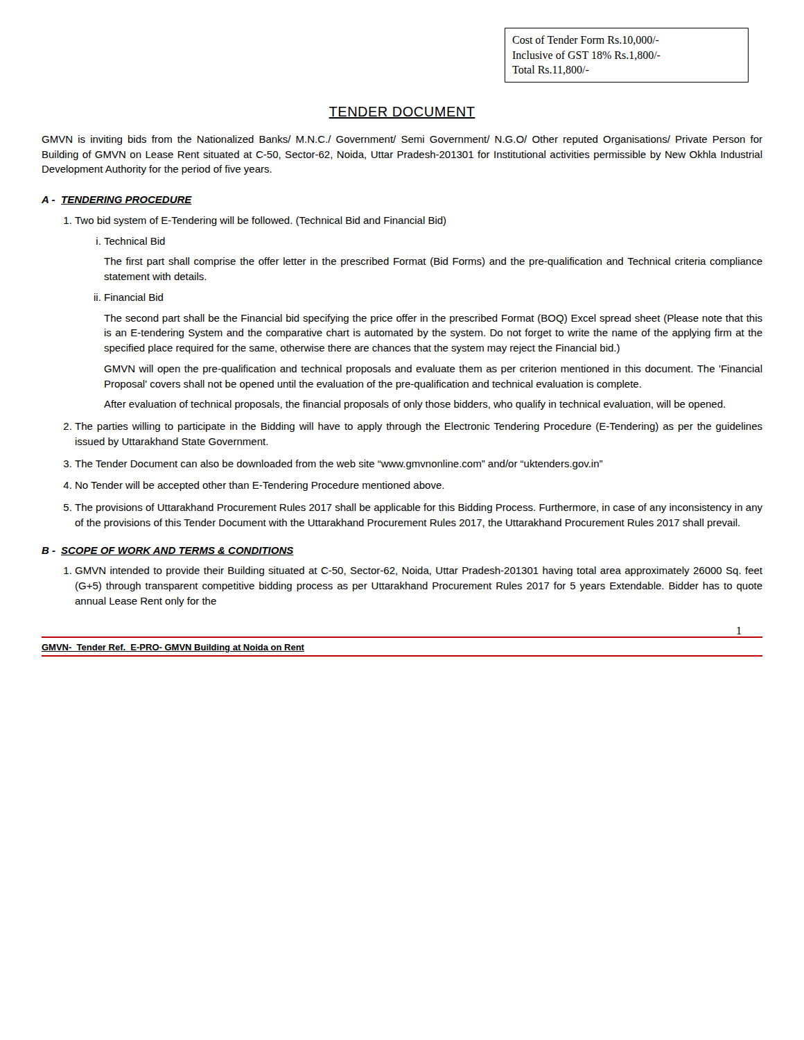Cost of Tender Form Rs.10,000/-
Inclusive of GST 18% Rs.1,800/-
Total Rs.11,800/-
TENDER DOCUMENT
GMVN is inviting bids from the Nationalized Banks/ M.N.C./ Government/ Semi Government/ N.G.O/ Other reputed Organisations/ Private Person for Building of GMVN on Lease Rent situated at C-50, Sector-62, Noida, Uttar Pradesh-201301 for Institutional activities permissible by New Okhla Industrial Development Authority for the period of five years.
A -TENDERING PROCEDURE
Two bid system of E-Tendering will be followed. (Technical Bid and Financial Bid)
Technical Bid
The first part shall comprise the offer letter in the prescribed Format (Bid Forms) and the pre-qualification and Technical criteria compliance statement with details.
Financial Bid
The second part shall be the Financial bid specifying the price offer in the prescribed Format (BOQ) Excel spread sheet (Please note that this is an E-tendering System and the comparative chart is automated by the system. Do not forget to write the name of the applying firm at the specified place required for the same, otherwise there are chances that the system may reject the Financial bid.)
GMVN will open the pre-qualification and technical proposals and evaluate them as per criterion mentioned in this document. The 'Financial Proposal' covers shall not be opened until the evaluation of the pre-qualification and technical evaluation is complete.
After evaluation of technical proposals, the financial proposals of only those bidders, who qualify in technical evaluation, will be opened.
The parties willing to participate in the Bidding will have to apply through the Electronic Tendering Procedure (E-Tendering) as per the guidelines issued by Uttarakhand State Government.
The Tender Document can also be downloaded from the web site “www.gmvnonline.com” and/or “uktenders.gov.in”
No Tender will be accepted other than E-Tendering Procedure mentioned above.
The provisions of Uttarakhand Procurement Rules 2017 shall be applicable for this Bidding Process. Furthermore, in case of any inconsistency in any of the provisions of this Tender Document with the Uttarakhand Procurement Rules 2017, the Uttarakhand Procurement Rules 2017 shall prevail.
B -SCOPE OF WORK AND TERMS & CONDITIONS
GMVN intended to provide their Building situated at C-50, Sector-62, Noida, Uttar Pradesh-201301 having total area approximately 26000 Sq. feet (G+5) through transparent competitive bidding process as per Uttarakhand Procurement Rules 2017 for 5 years Extendable. Bidder has to quote annual Lease Rent only for the
1 GMVN- Tender Ref. E-PRO- GMVN Building at Noida on Rent